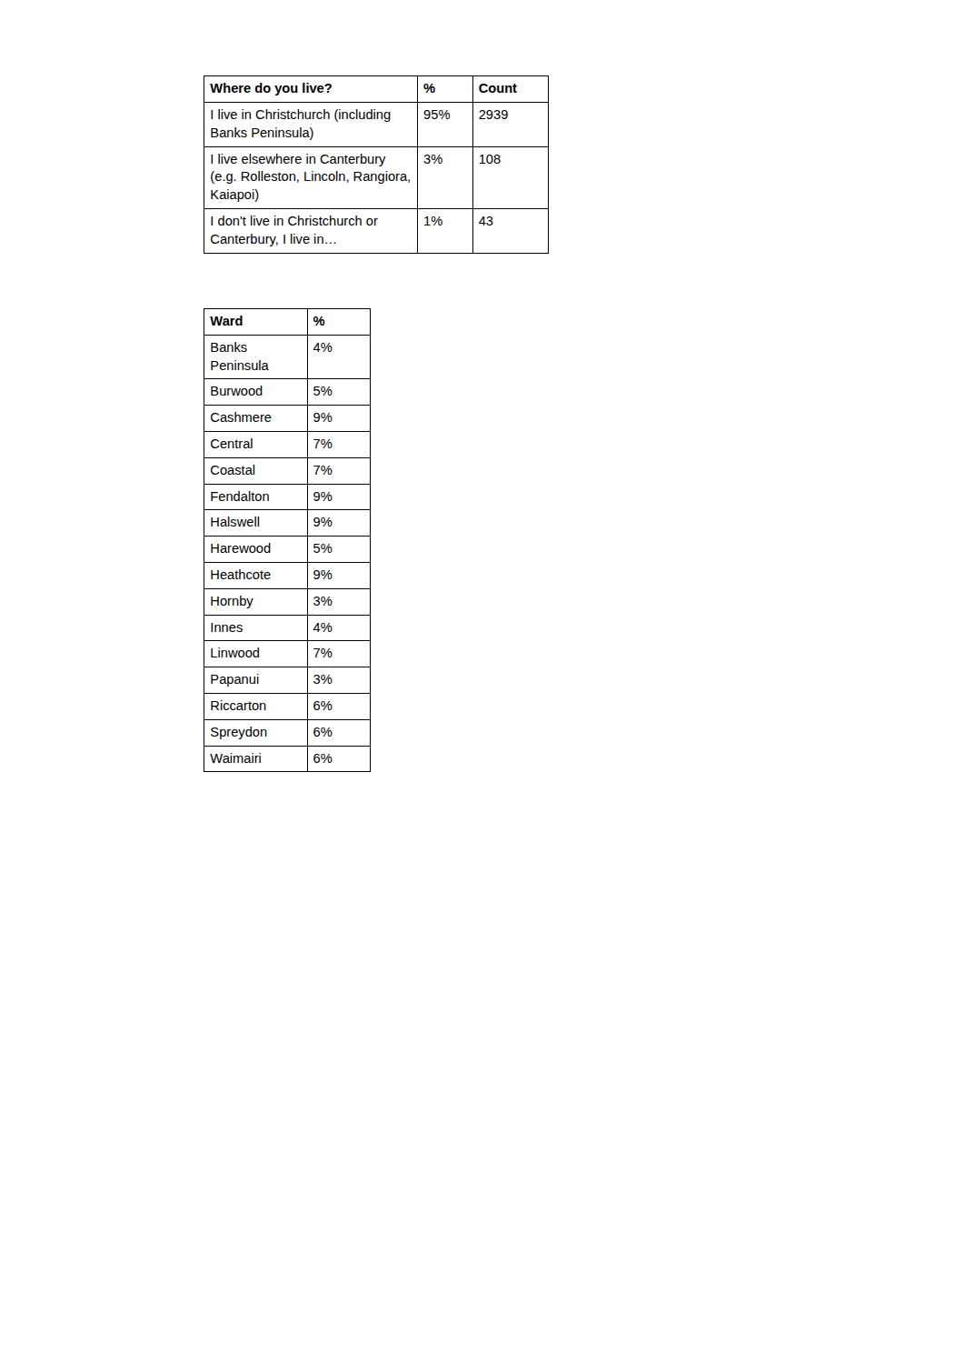| Where do you live? | % | Count |
| --- | --- | --- |
| I live in Christchurch (including Banks Peninsula) | 95% | 2939 |
| I live elsewhere in Canterbury (e.g. Rolleston, Lincoln, Rangiora, Kaiapoi) | 3% | 108 |
| I don't live in Christchurch or Canterbury, I live in… | 1% | 43 |
| Ward | % |
| --- | --- |
| Banks Peninsula | 4% |
| Burwood | 5% |
| Cashmere | 9% |
| Central | 7% |
| Coastal | 7% |
| Fendalton | 9% |
| Halswell | 9% |
| Harewood | 5% |
| Heathcote | 9% |
| Hornby | 3% |
| Innes | 4% |
| Linwood | 7% |
| Papanui | 3% |
| Riccarton | 6% |
| Spreydon | 6% |
| Waimairi | 6% |